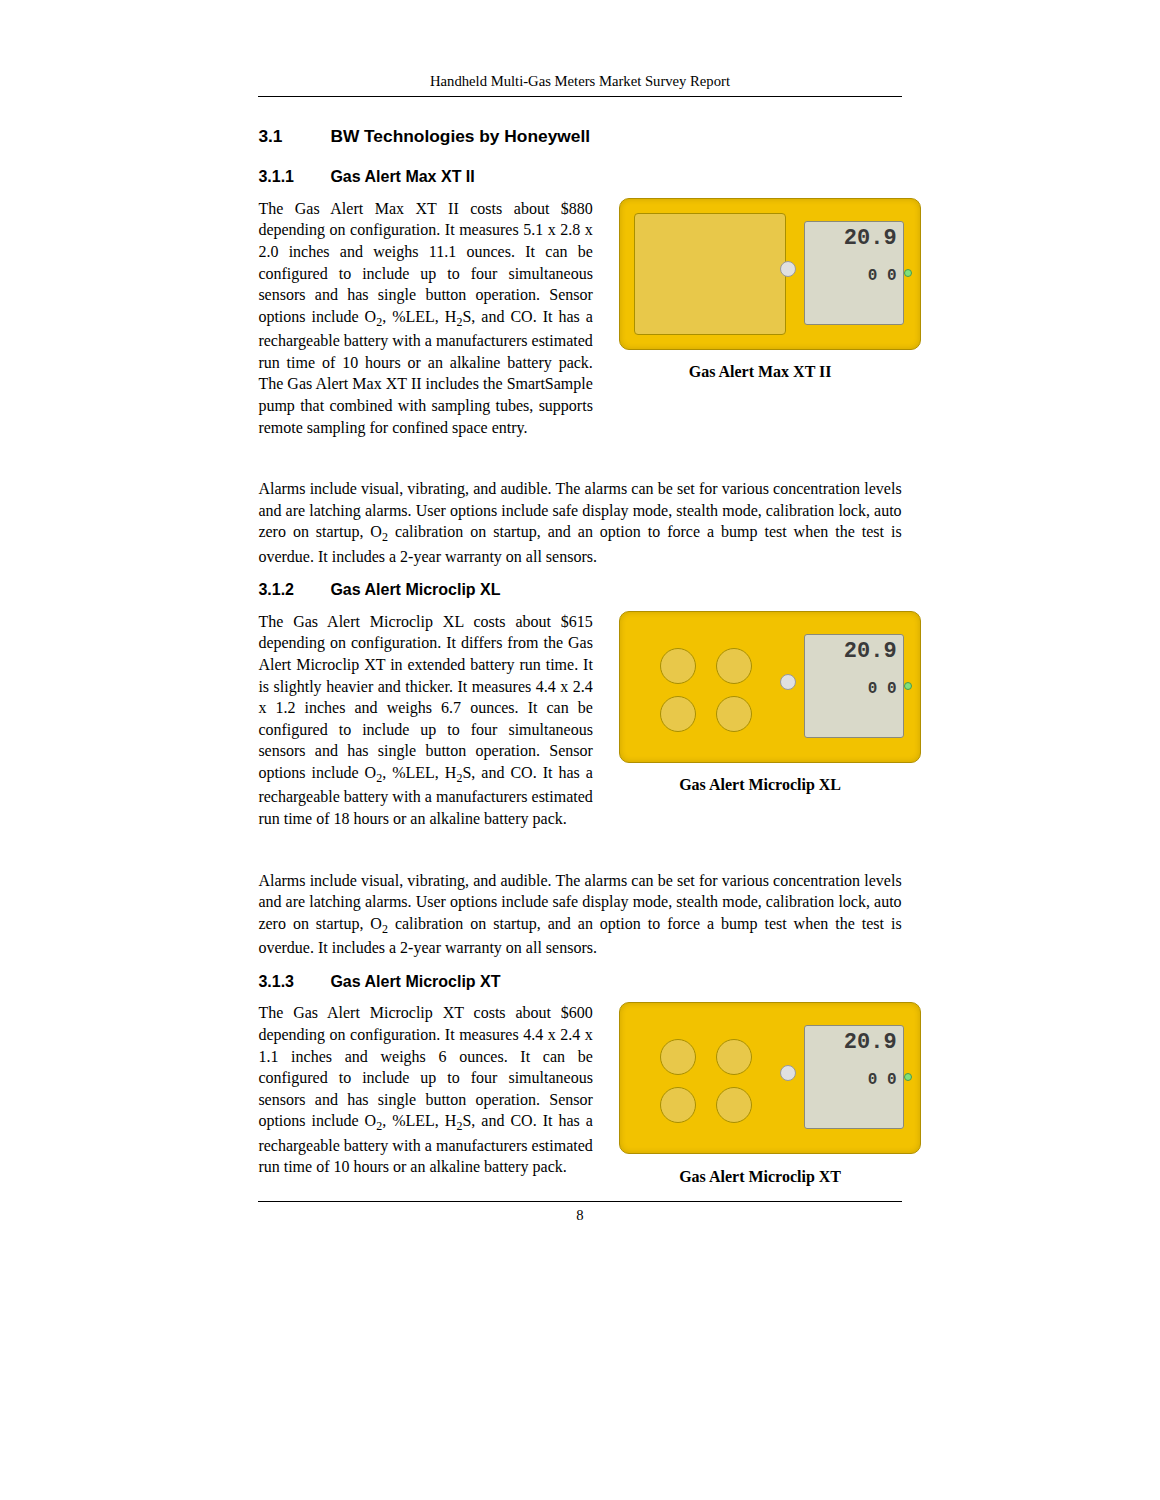Handheld Multi-Gas Meters Market Survey Report
3.1 BW Technologies by Honeywell
3.1.1 Gas Alert Max XT II
The Gas Alert Max XT II costs about $880 depending on configuration. It measures 5.1 x 2.8 x 2.0 inches and weighs 11.1 ounces. It can be configured to include up to four simultaneous sensors and has single button operation. Sensor options include O2, %LEL, H2S, and CO. It has a rechargeable battery with a manufacturers estimated run time of 10 hours or an alkaline battery pack. The Gas Alert Max XT II includes the SmartSample pump that combined with sampling tubes, supports remote sampling for confined space entry.
20.9
0 0
Gas Alert Max XT II
Alarms include visual, vibrating, and audible. The alarms can be set for various concentration levels and are latching alarms. User options include safe display mode, stealth mode, calibration lock, auto zero on startup, O2 calibration on startup, and an option to force a bump test when the test is overdue. It includes a 2-year warranty on all sensors.
3.1.2 Gas Alert Microclip XL
The Gas Alert Microclip XL costs about $615 depending on configuration. It differs from the Gas Alert Microclip XT in extended battery run time. It is slightly heavier and thicker. It measures 4.4 x 2.4 x 1.2 inches and weighs 6.7 ounces. It can be configured to include up to four simultaneous sensors and has single button operation. Sensor options include O2, %LEL, H2S, and CO. It has a rechargeable battery with a manufacturers estimated run time of 18 hours or an alkaline battery pack.
20.9
0 0
Gas Alert Microclip XL
Alarms include visual, vibrating, and audible. The alarms can be set for various concentration levels and are latching alarms. User options include safe display mode, stealth mode, calibration lock, auto zero on startup, O2 calibration on startup, and an option to force a bump test when the test is overdue. It includes a 2-year warranty on all sensors.
3.1.3 Gas Alert Microclip XT
The Gas Alert Microclip XT costs about $600 depending on configuration. It measures 4.4 x 2.4 x 1.1 inches and weighs 6 ounces. It can be configured to include up to four simultaneous sensors and has single button operation. Sensor options include O2, %LEL, H2S, and CO. It has a rechargeable battery with a manufacturers estimated run time of 10 hours or an alkaline battery pack.
20.9
0 0
Gas Alert Microclip XT
8